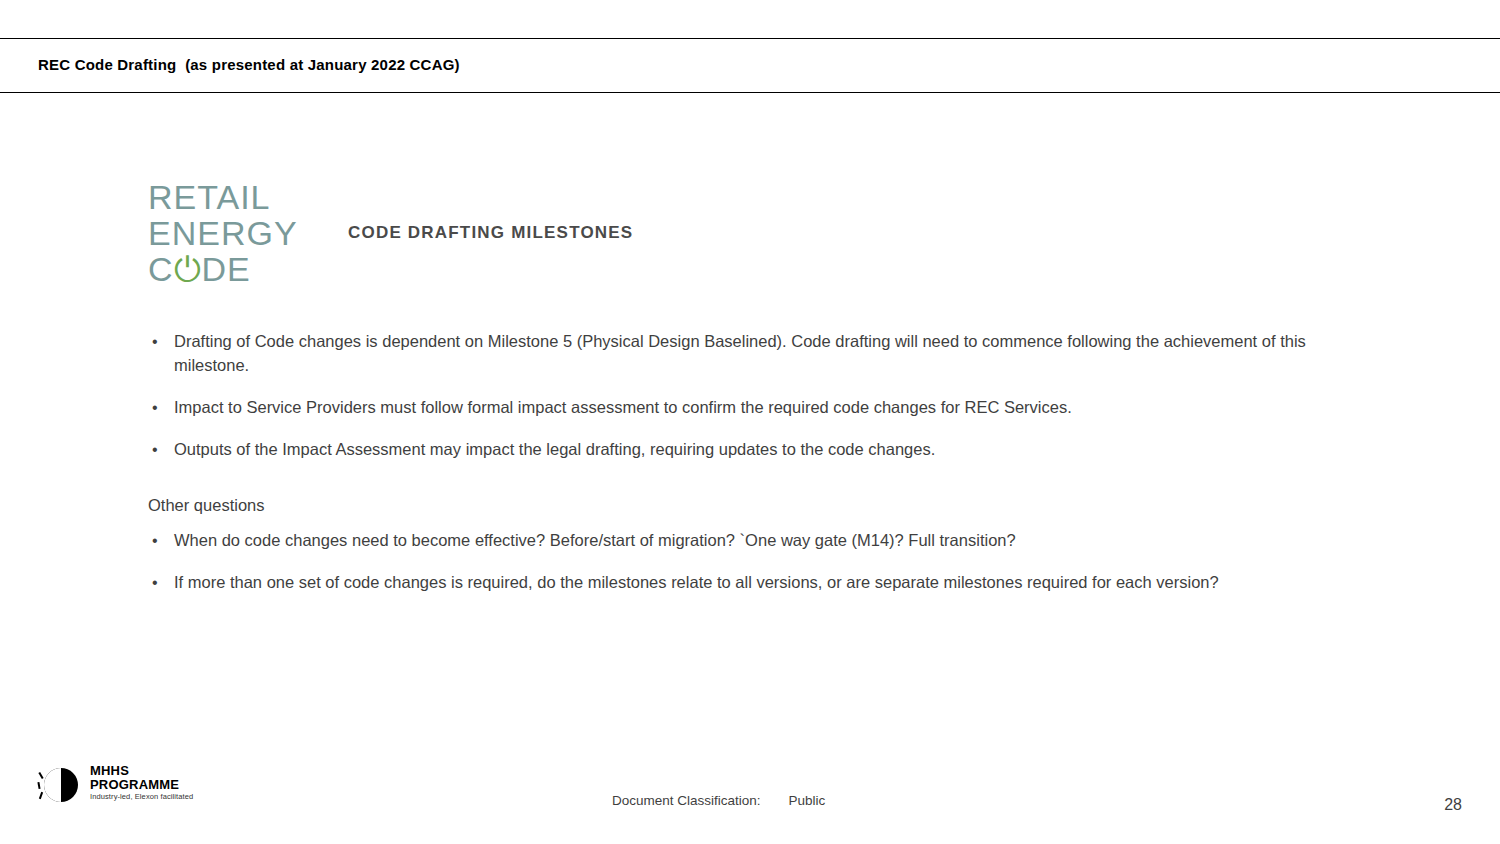REC Code Drafting (as presented at January 2022 CCAG)
RETAIL
ENERGY
C⏻DE
CODE DRAFTING MILESTONES
Drafting of Code changes is dependent on Milestone 5 (Physical Design Baselined). Code drafting will need to commence following the achievement of this milestone.
Impact to Service Providers must follow formal impact assessment to confirm the required code changes for REC Services.
Outputs of the Impact Assessment may impact the legal drafting, requiring updates to the code changes.
Other questions
When do code changes need to become effective? Before/start of migration? `One way gate (M14)? Full transition?
If more than one set of code changes is required, do the milestones relate to all versions, or are separate milestones required for each version?
MHHS
PROGRAMME
Industry-led, Elexon facilitated
Document Classification: Public
28